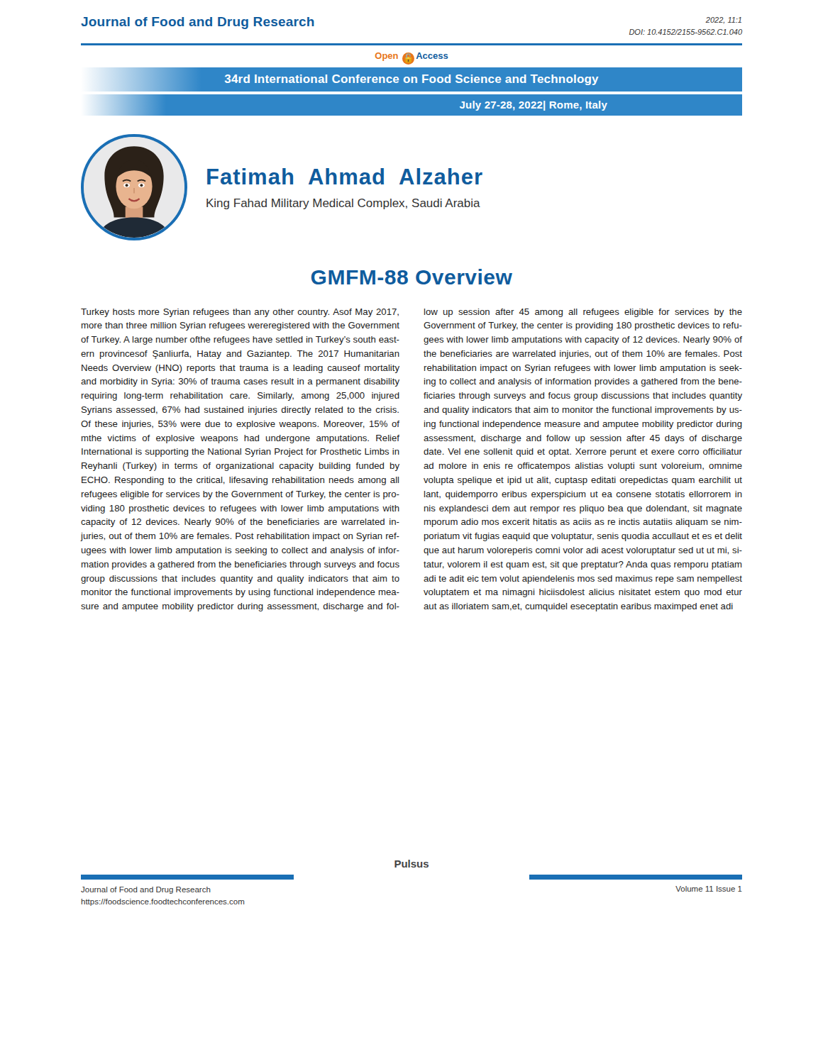Journal of Food and Drug Research
2022, 11:1
DOI: 10.4152/2155-9562.C1.040
Open 🔓Access
34rd International Conference on Food Science and Technology
July 27-28, 2022| Rome, Italy
Fatimah Ahmad Alzaher
King Fahad Military Medical Complex, Saudi Arabia
GMFM-88 Overview
Turkey hosts more Syrian refugees than any other country. Asof May 2017, more than three million Syrian refugees wereregistered with the Government of Turkey. A large number ofthe refugees have settled in Turkey’s south eastern provincesof Şanliurfa, Hatay and Gaziantep. The 2017 Humanitarian Needs Overview (HNO) reports that trauma is a leading causeof mortality and morbidity in Syria: 30% of trauma cases result in a permanent disability requiring long-term rehabilitation care. Similarly, among 25,000 injured Syrians assessed, 67% had sustained injuries directly related to the crisis. Of these injuries, 53% were due to explosive weapons. Moreover, 15% of mthe victims of explosive weapons had undergone amputations. Relief International is supporting the National Syrian Project for Prosthetic Limbs in Reyhanli (Turkey) in terms of organizational capacity building funded by ECHO. Responding to the critical, lifesaving rehabilitation needs among all refugees eligible for services by the Government of Turkey, the center is providing 180 prosthetic devices to refugees with lower limb amputations with capacity of 12 devices. Nearly 90% of the beneficiaries are warrelated injuries, out of them 10% are females. Post rehabilitation impact on Syrian refugees with lower limb amputation is seeking to collect and analysis of information provides a gathered from the beneficiaries through surveys and focus group discussions that includes quantity and quality indicators that aim to monitor the functional improvements by using functional independence measure and amputee mobility predictor during assessment, discharge and follow up session after 45 among all refugees eligible for services by the Government of Turkey, the center is providing 180 prosthetic devices to refugees with lower limb amputations with capacity of 12 devices. Nearly 90% of the beneficiaries are warrelated injuries, out of them 10% are females. Post rehabilitation impact on Syrian refugees with lower limb amputation is seeking to collect and analysis of information provides a gathered from the beneficiaries through surveys and focus group discussions that includes quantity and quality indicators that aim to monitor the functional improvements by using functional independence measure and amputee mobility predictor during assessment, discharge and follow up session after 45 days of discharge date. Vel ene sollenit quid et optat. Xerrore perunt et exere corro officiliatur ad molore in enis re officatempos alistias volupti sunt voloreium, omnime volupta spelique et ipid ut alit, cuptasp editati orepedictas quam earchilit ut lant, quidemporro eribus experspicium ut ea consene stotatis ellorrorem in nis explandesci dem aut rempor res pliquo bea que dolendant, sit magnate mporum adio mos excerit hitatis as aciis as re inctis autatiis aliquam se nimporiatum vit fugias eaquid que voluptatur, senis quodia accullaut et es et delit que aut harum voloreperis comni volor adi acest voloruptatur sed ut ut mi, sitatur, volorem il est quam est, sit que preptatur? Anda quas remporu ptatiam adi te adit eic tem volut apiendelenis mos sed maximus repe sam nempellest voluptatem et ma nimagni hiciisdolest alicius nisitatet estem quo mod etur aut as illoriatem sam,et, cumquidel eseceptatin earibus maximped enet adi
Pulsus
Journal of Food and Drug Research
https://foodscience.foodtechconferences.com
Volume 11 Issue 1